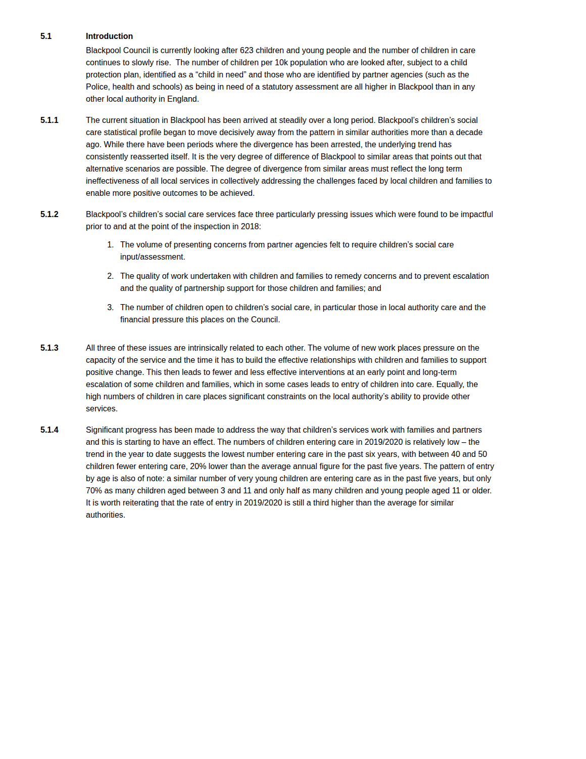5.1
Introduction
Blackpool Council is currently looking after 623 children and young people and the number of children in care continues to slowly rise. The number of children per 10k population who are looked after, subject to a child protection plan, identified as a “child in need” and those who are identified by partner agencies (such as the Police, health and schools) as being in need of a statutory assessment are all higher in Blackpool than in any other local authority in England.
5.1.1
The current situation in Blackpool has been arrived at steadily over a long period. Blackpool’s children’s social care statistical profile began to move decisively away from the pattern in similar authorities more than a decade ago. While there have been periods where the divergence has been arrested, the underlying trend has consistently reasserted itself. It is the very degree of difference of Blackpool to similar areas that points out that alternative scenarios are possible. The degree of divergence from similar areas must reflect the long term ineffectiveness of all local services in collectively addressing the challenges faced by local children and families to enable more positive outcomes to be achieved.
5.1.2
Blackpool’s children’s social care services face three particularly pressing issues which were found to be impactful prior to and at the point of the inspection in 2018:
The volume of presenting concerns from partner agencies felt to require children’s social care input/assessment.
The quality of work undertaken with children and families to remedy concerns and to prevent escalation and the quality of partnership support for those children and families; and
The number of children open to children’s social care, in particular those in local authority care and the financial pressure this places on the Council.
5.1.3
All three of these issues are intrinsically related to each other. The volume of new work places pressure on the capacity of the service and the time it has to build the effective relationships with children and families to support positive change. This then leads to fewer and less effective interventions at an early point and long-term escalation of some children and families, which in some cases leads to entry of children into care. Equally, the high numbers of children in care places significant constraints on the local authority’s ability to provide other services.
5.1.4
Significant progress has been made to address the way that children’s services work with families and partners and this is starting to have an effect. The numbers of children entering care in 2019/2020 is relatively low – the trend in the year to date suggests the lowest number entering care in the past six years, with between 40 and 50 children fewer entering care, 20% lower than the average annual figure for the past five years. The pattern of entry by age is also of note: a similar number of very young children are entering care as in the past five years, but only 70% as many children aged between 3 and 11 and only half as many children and young people aged 11 or older. It is worth reiterating that the rate of entry in 2019/2020 is still a third higher than the average for similar authorities.